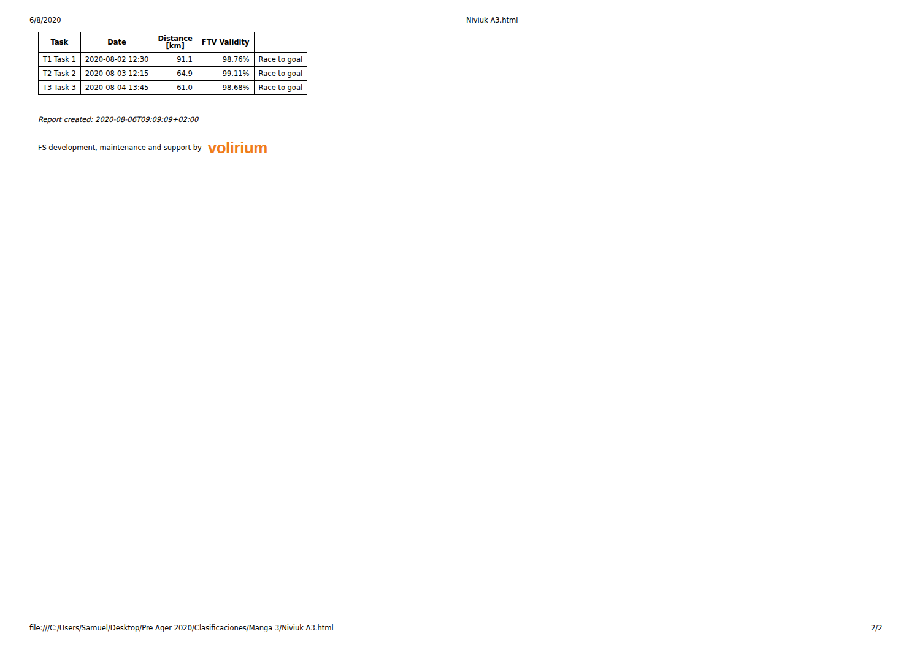6/8/2020 Niviuk A3.html
| Task | Date | Distance [km] | FTV Validity | |
| --- | --- | --- | --- | --- |
| T1 Task 1 | 2020-08-02 12:30 | 91.1 | 98.76% | Race to goal |
| T2 Task 2 | 2020-08-03 12:15 | 64.9 | 99.11% | Race to goal |
| T3 Task 3 | 2020-08-04 13:45 | 61.0 | 98.68% | Race to goal |
Report created: 2020-08-06T09:09:09+02:00
FS development, maintenance and support by volirium
file:///C:/Users/Samuel/Desktop/Pre Ager 2020/Clasificaciones/Manga 3/Niviuk A3.html 2/2